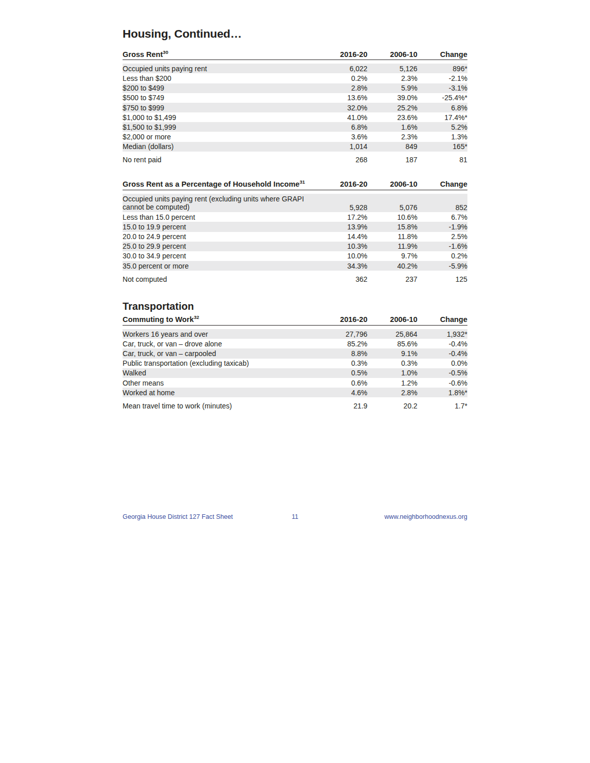Housing, Continued…
| Gross Rent 30 | 2016-20 | 2006-10 | Change |
| --- | --- | --- | --- |
| Occupied units paying rent | 6,022 | 5,126 | 896* |
| Less than $200 | 0.2% | 2.3% | -2.1% |
| $200 to $499 | 2.8% | 5.9% | -3.1% |
| $500 to $749 | 13.6% | 39.0% | -25.4%* |
| $750 to $999 | 32.0% | 25.2% | 6.8% |
| $1,000 to $1,499 | 41.0% | 23.6% | 17.4%* |
| $1,500 to $1,999 | 6.8% | 1.6% | 5.2% |
| $2,000 or more | 3.6% | 2.3% | 1.3% |
| Median (dollars) | 1,014 | 849 | 165* |
| No rent paid | 268 | 187 | 81 |
| Gross Rent as a Percentage of Household Income 31 | 2016-20 | 2006-10 | Change |
| --- | --- | --- | --- |
| Occupied units paying rent (excluding units where GRAPI cannot be computed) | 5,928 | 5,076 | 852 |
| Less than 15.0 percent | 17.2% | 10.6% | 6.7% |
| 15.0 to 19.9 percent | 13.9% | 15.8% | -1.9% |
| 20.0 to 24.9 percent | 14.4% | 11.8% | 2.5% |
| 25.0 to 29.9 percent | 10.3% | 11.9% | -1.6% |
| 30.0 to 34.9 percent | 10.0% | 9.7% | 0.2% |
| 35.0 percent or more | 34.3% | 40.2% | -5.9% |
| Not computed | 362 | 237 | 125 |
Transportation
| Commuting to Work 32 | 2016-20 | 2006-10 | Change |
| --- | --- | --- | --- |
| Workers 16 years and over | 27,796 | 25,864 | 1,932* |
| Car, truck, or van – drove alone | 85.2% | 85.6% | -0.4% |
| Car, truck, or van – carpooled | 8.8% | 9.1% | -0.4% |
| Public transportation (excluding taxicab) | 0.3% | 0.3% | 0.0% |
| Walked | 0.5% | 1.0% | -0.5% |
| Other means | 0.6% | 1.2% | -0.6% |
| Worked at home | 4.6% | 2.8% | 1.8%* |
| Mean travel time to work (minutes) | 21.9 | 20.2 | 1.7* |
| Georgia House District 127 Fact Sheet | 11 | www.neighborhoodnexus.org |